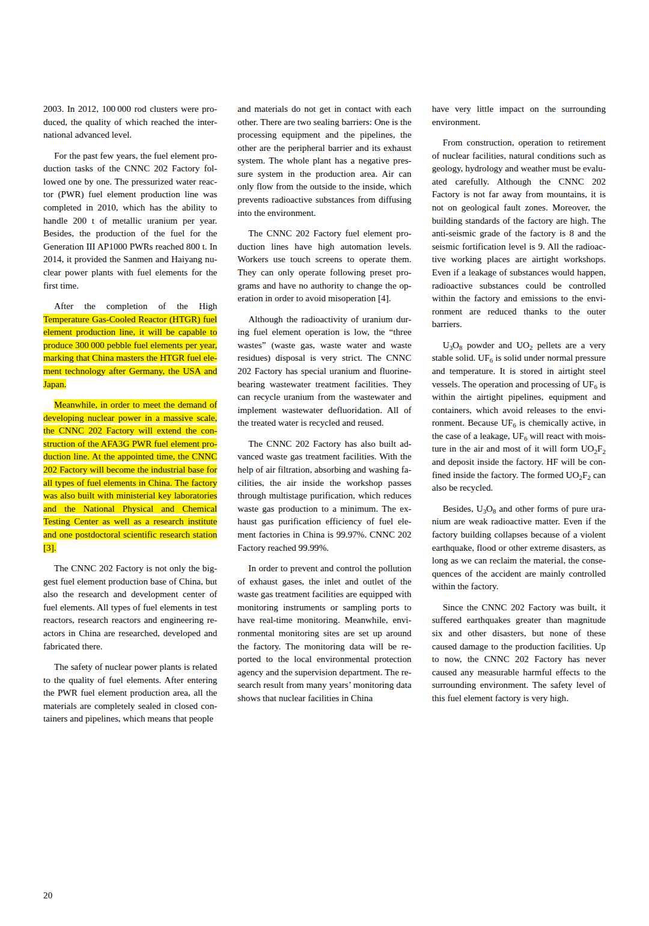2003. In 2012, 100 000 rod clusters were produced, the quality of which reached the international advanced level.
For the past few years, the fuel element production tasks of the CNNC 202 Factory followed one by one. The pressurized water reactor (PWR) fuel element production line was completed in 2010, which has the ability to handle 200 t of metallic uranium per year. Besides, the production of the fuel for the Generation III AP1000 PWRs reached 800 t. In 2014, it provided the Sanmen and Haiyang nuclear power plants with fuel elements for the first time.
After the completion of the High Temperature Gas-Cooled Reactor (HTGR) fuel element production line, it will be capable to produce 300 000 pebble fuel elements per year, marking that China masters the HTGR fuel element technology after Germany, the USA and Japan.
Meanwhile, in order to meet the demand of developing nuclear power in a massive scale, the CNNC 202 Factory will extend the construction of the AFA3G PWR fuel element production line. At the appointed time, the CNNC 202 Factory will become the industrial base for all types of fuel elements in China. The factory was also built with ministerial key laboratories and the National Physical and Chemical Testing Center as well as a research institute and one postdoctoral scientific research station [3].
The CNNC 202 Factory is not only the biggest fuel element production base of China, but also the research and development center of fuel elements. All types of fuel elements in test reactors, research reactors and engineering reactors in China are researched, developed and fabricated there.
The safety of nuclear power plants is related to the quality of fuel elements. After entering the PWR fuel element production area, all the materials are completely sealed in closed containers and pipelines, which means that people
and materials do not get in contact with each other. There are two sealing barriers: One is the processing equipment and the pipelines, the other are the peripheral barrier and its exhaust system. The whole plant has a negative pressure system in the production area. Air can only flow from the outside to the inside, which prevents radioactive substances from diffusing into the environment.
The CNNC 202 Factory fuel element production lines have high automation levels. Workers use touch screens to operate them. They can only operate following preset programs and have no authority to change the operation in order to avoid misoperation [4].
Although the radioactivity of uranium during fuel element operation is low, the “three wastes” (waste gas, waste water and waste residues) disposal is very strict. The CNNC 202 Factory has special uranium and fluorine-bearing wastewater treatment facilities. They can recycle uranium from the wastewater and implement wastewater defluoridation. All of the treated water is recycled and reused.
The CNNC 202 Factory has also built advanced waste gas treatment facilities. With the help of air filtration, absorbing and washing facilities, the air inside the workshop passes through multistage purification, which reduces waste gas production to a minimum. The exhaust gas purification efficiency of fuel element factories in China is 99.97%. CNNC 202 Factory reached 99.99%.
In order to prevent and control the pollution of exhaust gases, the inlet and outlet of the waste gas treatment facilities are equipped with monitoring instruments or sampling ports to have real-time monitoring. Meanwhile, environmental monitoring sites are set up around the factory. The monitoring data will be reported to the local environmental protection agency and the supervision department. The research result from many years’ monitoring data shows that nuclear facilities in China
have very little impact on the surrounding environment.
From construction, operation to retirement of nuclear facilities, natural conditions such as geology, hydrology and weather must be evaluated carefully. Although the CNNC 202 Factory is not far away from mountains, it is not on geological fault zones. Moreover, the building standards of the factory are high. The anti-seismic grade of the factory is 8 and the seismic fortification level is 9. All the radioactive working places are airtight workshops. Even if a leakage of substances would happen, radioactive substances could be controlled within the factory and emissions to the environment are reduced thanks to the outer barriers.
U3O8 powder and UO2 pellets are a very stable solid. UF6 is solid under normal pressure and temperature. It is stored in airtight steel vessels. The operation and processing of UF6 is within the airtight pipelines, equipment and containers, which avoid releases to the environment. Because UF6 is chemically active, in the case of a leakage, UF6 will react with moisture in the air and most of it will form UO2F2 and deposit inside the factory. HF will be confined inside the factory. The formed UO2F2 can also be recycled.
Besides, U3O8 and other forms of pure uranium are weak radioactive matter. Even if the factory building collapses because of a violent earthquake, flood or other extreme disasters, as long as we can reclaim the material, the consequences of the accident are mainly controlled within the factory.
Since the CNNC 202 Factory was built, it suffered earthquakes greater than magnitude six and other disasters, but none of these caused damage to the production facilities. Up to now, the CNNC 202 Factory has never caused any measurable harmful effects to the surrounding environment. The safety level of this fuel element factory is very high.
20